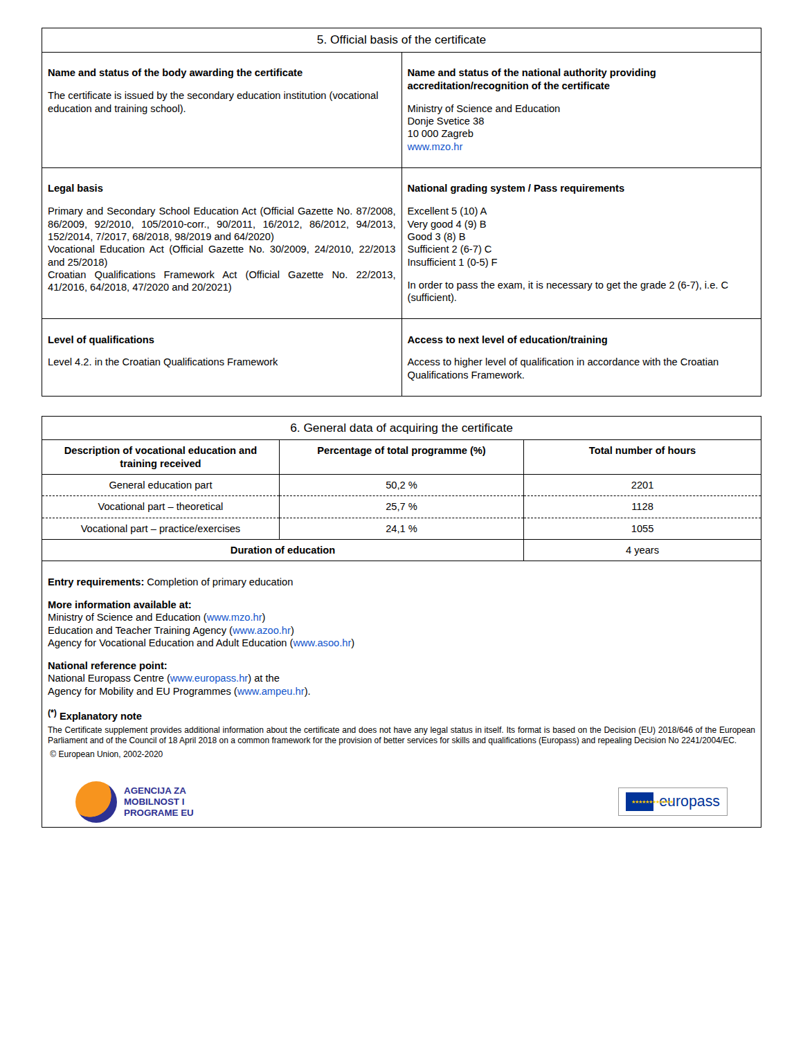| 5. Official basis of the certificate |
| Name and status of the body awarding the certificate The certificate is issued by the secondary education institution (vocational education and training school). | Name and status of the national authority providing accreditation/recognition of the certificate Ministry of Science and Education Donje Svetice 38 10 000 Zagreb www.mzo.hr |
| Legal basis Primary and Secondary School Education Act (Official Gazette No. 87/2008, 86/2009, 92/2010, 105/2010-corr., 90/2011, 16/2012, 86/2012, 94/2013, 152/2014, 7/2017, 68/2018, 98/2019 and 64/2020) Vocational Education Act (Official Gazette No. 30/2009, 24/2010, 22/2013 and 25/2018) Croatian Qualifications Framework Act (Official Gazette No. 22/2013, 41/2016, 64/2018, 47/2020 and 20/2021) | National grading system / Pass requirements Excellent 5 (10) A Very good 4 (9) B Good 3 (8) B Sufficient 2 (6-7) C Insufficient 1 (0-5) F In order to pass the exam, it is necessary to get the grade 2 (6-7), i.e. C (sufficient). |
| Level of qualifications Level 4.2. in the Croatian Qualifications Framework | Access to next level of education/training Access to higher level of qualification in accordance with the Croatian Qualifications Framework. |
| 6. General data of acquiring the certificate |
| Description of vocational education and training received | Percentage of total programme (%) | Total number of hours |
| General education part | 50,2 % | 2201 |
| Vocational part – theoretical | 25,7 % | 1128 |
| Vocational part – practice/exercises | 24,1 % | 1055 |
| Duration of education | 4 years |
| Entry requirements: Completion of primary education More information available at: Ministry of Science and Education ( www.mzo.hr ) Education and Teacher Training Agency ( www.azoo.hr ) Agency for Vocational Education and Adult Education ( www.asoo.hr ) National reference point: National Europass Centre ( www.europass.hr ) at the Agency for Mobility and EU Programmes ( www.ampeu.hr ). (*) Explanatory note The Certificate supplement provides additional information about the certificate and does not have any legal status in itself. Its format is based on the Decision (EU) 2018/646 of the European Parliament and of the Council of 18 April 2018 on a common framework for the provision of better services for skills and qualifications (Europass) and repealing Decision No 2241/2004/EC. © European Union, 2002-2020 AGENCIJA ZA MOBILNOST I PROGRAME EU europass |